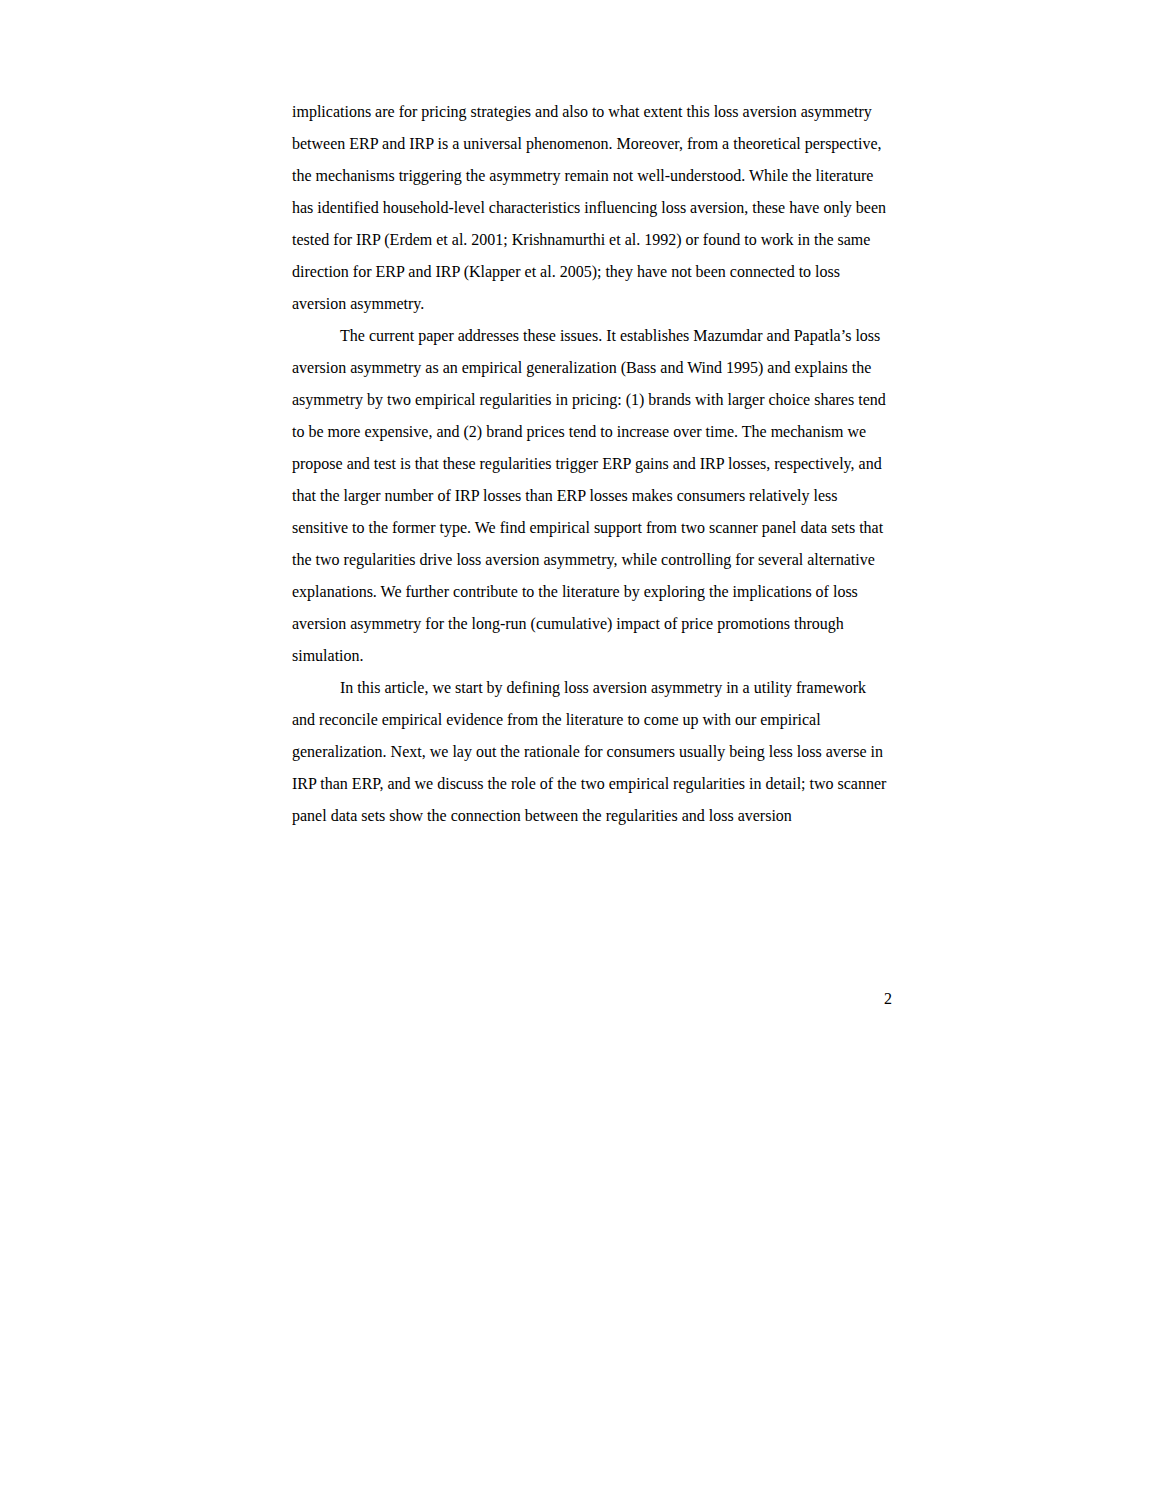implications are for pricing strategies and also to what extent this loss aversion asymmetry between ERP and IRP is a universal phenomenon. Moreover, from a theoretical perspective, the mechanisms triggering the asymmetry remain not well-understood. While the literature has identified household-level characteristics influencing loss aversion, these have only been tested for IRP (Erdem et al. 2001; Krishnamurthi et al. 1992) or found to work in the same direction for ERP and IRP (Klapper et al. 2005); they have not been connected to loss aversion asymmetry.
The current paper addresses these issues. It establishes Mazumdar and Papatla’s loss aversion asymmetry as an empirical generalization (Bass and Wind 1995) and explains the asymmetry by two empirical regularities in pricing: (1) brands with larger choice shares tend to be more expensive, and (2) brand prices tend to increase over time. The mechanism we propose and test is that these regularities trigger ERP gains and IRP losses, respectively, and that the larger number of IRP losses than ERP losses makes consumers relatively less sensitive to the former type. We find empirical support from two scanner panel data sets that the two regularities drive loss aversion asymmetry, while controlling for several alternative explanations. We further contribute to the literature by exploring the implications of loss aversion asymmetry for the long-run (cumulative) impact of price promotions through simulation.
In this article, we start by defining loss aversion asymmetry in a utility framework and reconcile empirical evidence from the literature to come up with our empirical generalization. Next, we lay out the rationale for consumers usually being less loss averse in IRP than ERP, and we discuss the role of the two empirical regularities in detail; two scanner panel data sets show the connection between the regularities and loss aversion
2